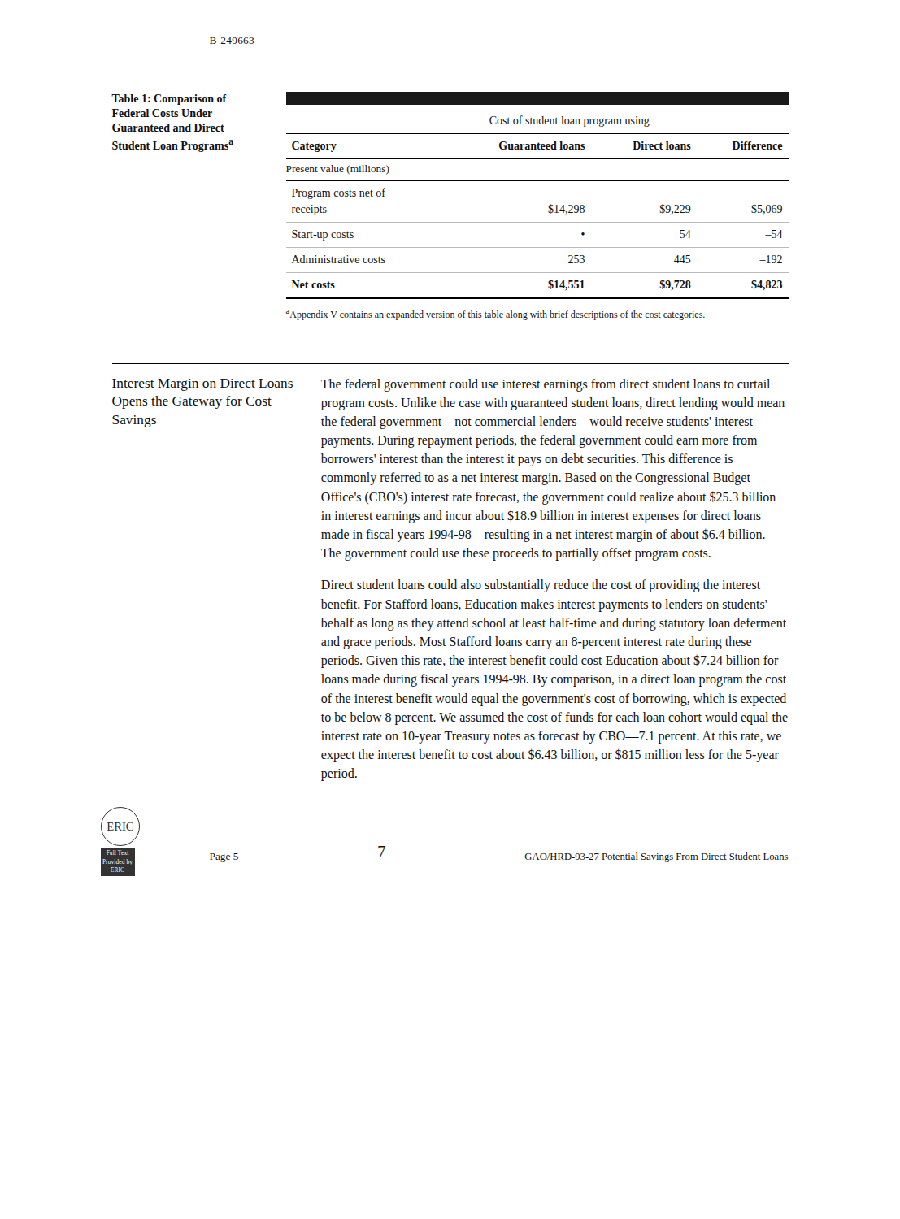B-249663
Table 1: Comparison of Federal Costs Under Guaranteed and Direct Student Loan Programsa
| Present value (millions) |
| | Cost of student loan program using | |
| Category | Guaranteed loans | Direct loans | Difference |
| Program costs net of receipts | $14,298 | $9,229 | $5,069 |
| Start-up costs | • | 54 | –54 |
| Administrative costs | 253 | 445 | –192 |
| Net costs | $14,551 | $9,728 | $4,823 |
aAppendix V contains an expanded version of this table along with brief descriptions of the cost categories.
Interest Margin on Direct Loans Opens the Gateway for Cost Savings
The federal government could use interest earnings from direct student loans to curtail program costs. Unlike the case with guaranteed student loans, direct lending would mean the federal government—not commercial lenders—would receive students' interest payments. During repayment periods, the federal government could earn more from borrowers' interest than the interest it pays on debt securities. This difference is commonly referred to as a net interest margin. Based on the Congressional Budget Office's (CBO's) interest rate forecast, the government could realize about $25.3 billion in interest earnings and incur about $18.9 billion in interest expenses for direct loans made in fiscal years 1994-98—resulting in a net interest margin of about $6.4 billion. The government could use these proceeds to partially offset program costs.
Direct student loans could also substantially reduce the cost of providing the interest benefit. For Stafford loans, Education makes interest payments to lenders on students' behalf as long as they attend school at least half-time and during statutory loan deferment and grace periods. Most Stafford loans carry an 8-percent interest rate during these periods. Given this rate, the interest benefit could cost Education about $7.24 billion for loans made during fiscal years 1994-98. By comparison, in a direct loan program the cost of the interest benefit would equal the government's cost of borrowing, which is expected to be below 8 percent. We assumed the cost of funds for each loan cohort would equal the interest rate on 10-year Treasury notes as forecast by CBO—7.1 percent. At this rate, we expect the interest benefit to cost about $6.43 billion, or $815 million less for the 5-year period.
Page 5 7 GAO/HRD-93-27 Potential Savings From Direct Student Loans
ERIC Full Text Provided by ERIC